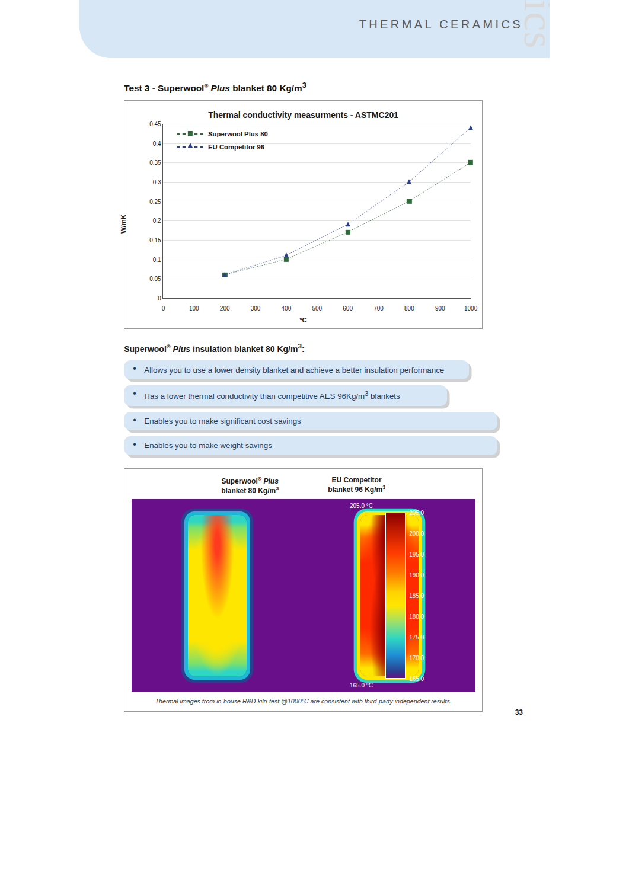Thermal Ceramics
Back to Basics
Test 3 - Superwool® Plus blanket 80 Kg/m3
Thermal conductivity measurments - ASTMC201
W/mK
0.45
0.4
0.35
0.3
0.25
0.2
0.15
0.1
0.05
0
0
100
200
300
400
500
600
700
800
900
1000
Superwool Plus 80
EU Competitor 96
ºC
Superwool® Plus insulation blanket 80 Kg/m3:
Allows you to use a lower density blanket and achieve a better insulation performance
Has a lower thermal conductivity than competitive AES 96Kg/m3 blankets
Enables you to make significant cost savings
Enables you to make weight savings
Superwool® Plus
blanket 80 Kg/m3
EU Competitor
blanket 96 Kg/m3
205.0 200.0 195.0 190.0 185.0 180.0 175.0 170.0 165.0
205.0 °C
165.0 °C
Thermal images from in-house R&D kiln-test @1000°C are consistent with third-party independent results.
33